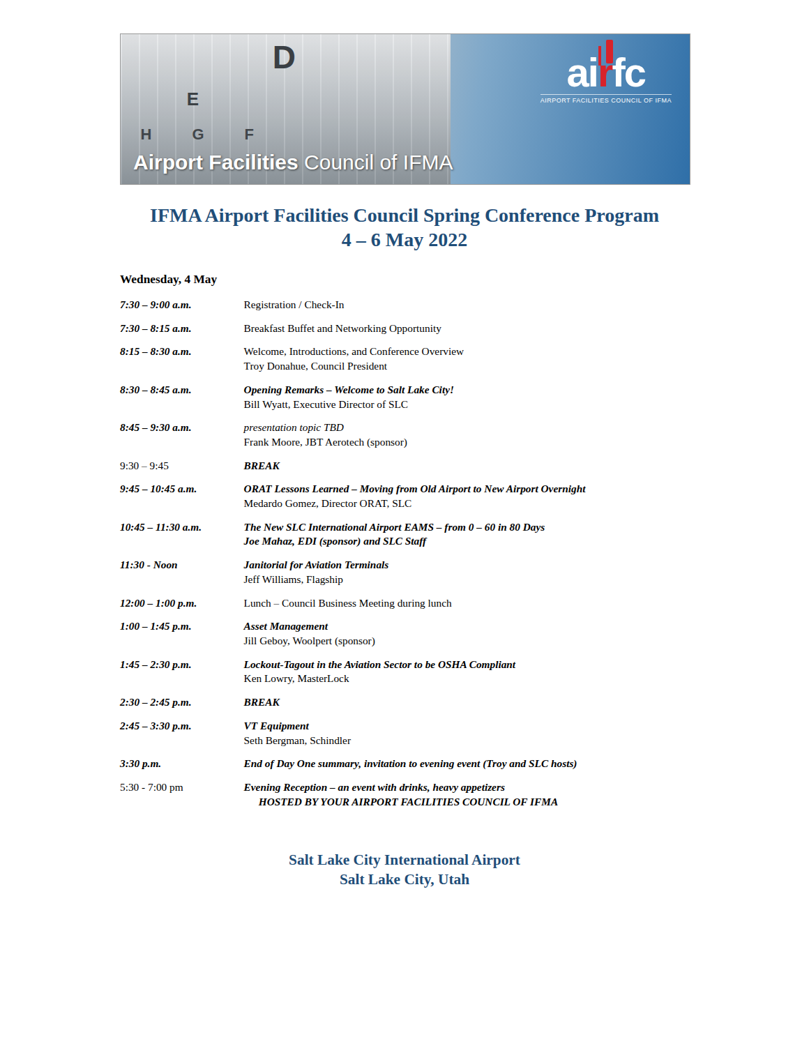E
H G F
airfc
AIRPORT FACILITIES COUNCIL OF IFMA
Airport Facilities Council of IFMA
IFMA Airport Facilities Council Spring Conference Program
4 – 6 May 2022
Wednesday, 4 May
| 7:30 – 9:00 a.m. | Registration / Check-In |
| 7:30 – 8:15 a.m. | Breakfast Buffet and Networking Opportunity |
| 8:15 – 8:30 a.m. | Welcome, Introductions, and Conference Overview Troy Donahue, Council President |
| 8:30 – 8:45 a.m. | Opening Remarks – Welcome to Salt Lake City! Bill Wyatt, Executive Director of SLC |
| 8:45 – 9:30 a.m. | presentation topic TBD Frank Moore, JBT Aerotech (sponsor) |
| 9:30 – 9:45 | BREAK |
| 9:45 – 10:45 a.m. | ORAT Lessons Learned – Moving from Old Airport to New Airport Overnight Medardo Gomez, Director ORAT, SLC |
| 10:45 – 11:30 a.m. | The New SLC International Airport EAMS – from 0 – 60 in 80 Days Joe Mahaz, EDI (sponsor) and SLC Staff |
| 11:30 - Noon | Janitorial for Aviation Terminals Jeff Williams, Flagship |
| 12:00 – 1:00 p.m. | Lunch – Council Business Meeting during lunch |
| 1:00 – 1:45 p.m. | Asset Management Jill Geboy, Woolpert (sponsor) |
| 1:45 – 2:30 p.m. | Lockout-Tagout in the Aviation Sector to be OSHA Compliant Ken Lowry, MasterLock |
| 2:30 – 2:45 p.m. | BREAK |
| 2:45 – 3:30 p.m. | VT Equipment Seth Bergman, Schindler |
| 3:30 p.m. | End of Day One summary, invitation to evening event (Troy and SLC hosts) |
| 5:30 - 7:00 pm | Evening Reception – an event with drinks, heavy appetizers HOSTED BY YOUR AIRPORT FACILITIES COUNCIL OF IFMA |
Salt Lake City International Airport
Salt Lake City, Utah